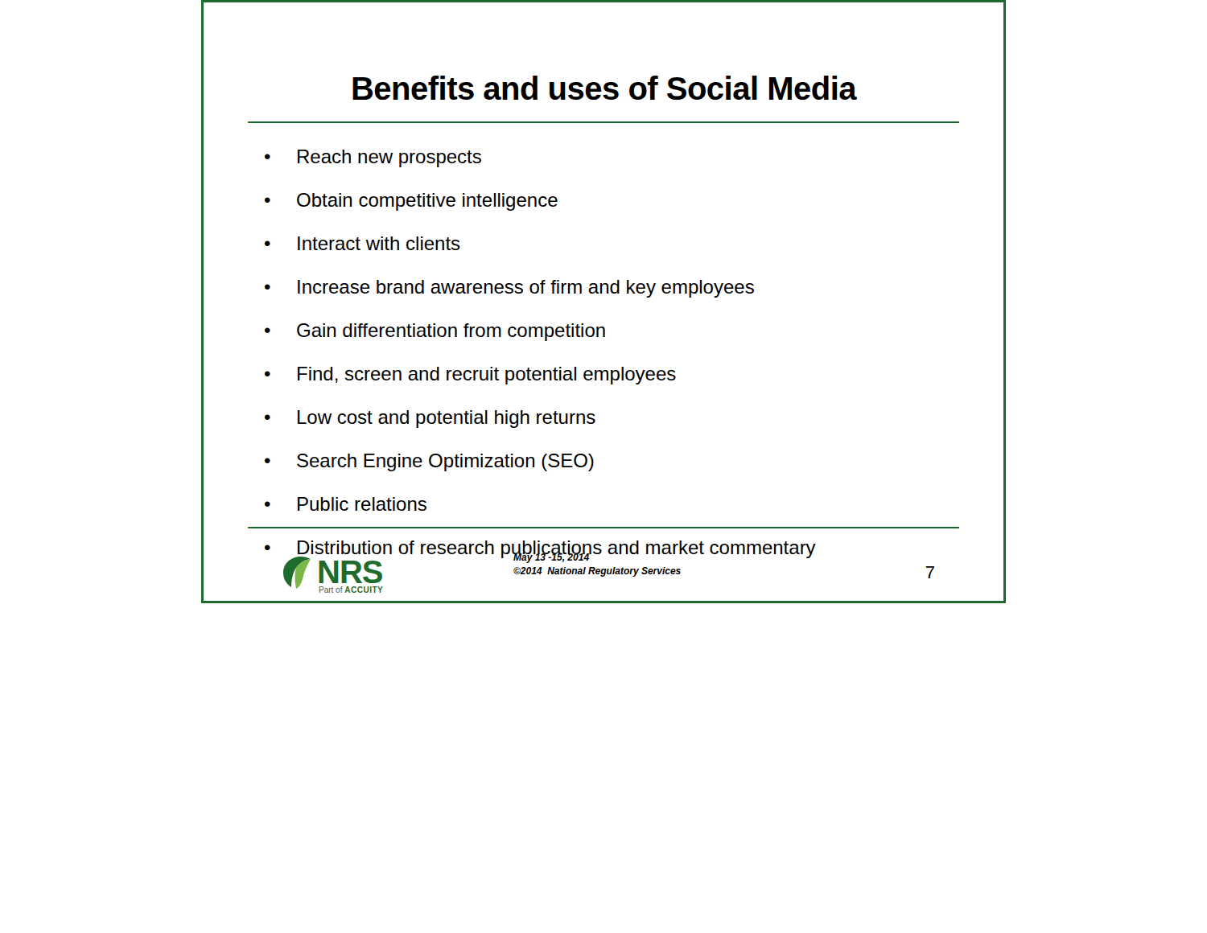Benefits and uses of Social Media
Reach new prospects
Obtain competitive intelligence
Interact with clients
Increase brand awareness of firm and key employees
Gain differentiation from competition
Find, screen and recruit potential employees
Low cost and potential high returns
Search Engine Optimization (SEO)
Public relations
Distribution of research publications and market commentary
NRS
Part of ACCUITY
May 13 -15, 2014
©2014 National Regulatory Services
7